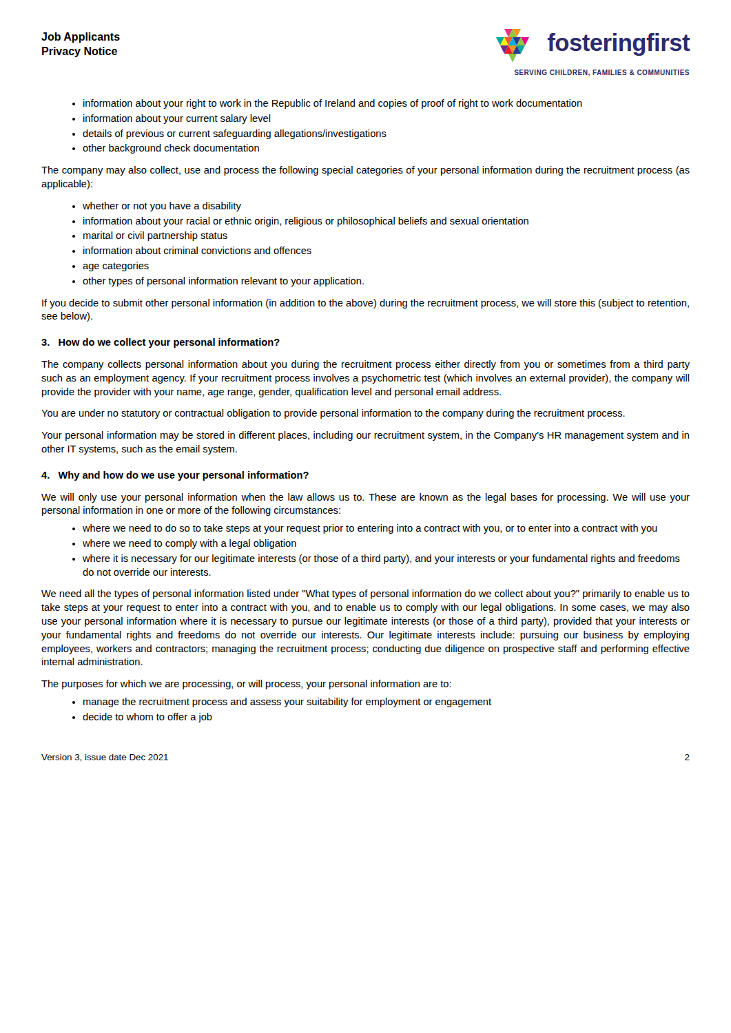Job Applicants
Privacy Notice
fostering first
SERVING CHILDREN, FAMILIES & COMMUNITIES
information about your right to work in the Republic of Ireland and copies of proof of right to work documentation
information about your current salary level
details of previous or current safeguarding allegations/investigations
other background check documentation
The company may also collect, use and process the following special categories of your personal information during the recruitment process (as applicable):
whether or not you have a disability
information about your racial or ethnic origin, religious or philosophical beliefs and sexual orientation
marital or civil partnership status
information about criminal convictions and offences
age categories
other types of personal information relevant to your application.
If you decide to submit other personal information (in addition to the above) during the recruitment process, we will store this (subject to retention, see below).
3. How do we collect your personal information?
The company collects personal information about you during the recruitment process either directly from you or sometimes from a third party such as an employment agency. If your recruitment process involves a psychometric test (which involves an external provider), the company will provide the provider with your name, age range, gender, qualification level and personal email address.
You are under no statutory or contractual obligation to provide personal information to the company during the recruitment process.
Your personal information may be stored in different places, including our recruitment system, in the Company's HR management system and in other IT systems, such as the email system.
4. Why and how do we use your personal information?
We will only use your personal information when the law allows us to. These are known as the legal bases for processing. We will use your personal information in one or more of the following circumstances:
where we need to do so to take steps at your request prior to entering into a contract with you, or to enter into a contract with you
where we need to comply with a legal obligation
where it is necessary for our legitimate interests (or those of a third party), and your interests or your fundamental rights and freedoms do not override our interests.
We need all the types of personal information listed under "What types of personal information do we collect about you?" primarily to enable us to take steps at your request to enter into a contract with you, and to enable us to comply with our legal obligations. In some cases, we may also use your personal information where it is necessary to pursue our legitimate interests (or those of a third party), provided that your interests or your fundamental rights and freedoms do not override our interests. Our legitimate interests include: pursuing our business by employing employees, workers and contractors; managing the recruitment process; conducting due diligence on prospective staff and performing effective internal administration.
The purposes for which we are processing, or will process, your personal information are to:
manage the recruitment process and assess your suitability for employment or engagement
decide to whom to offer a job
Version 3, issue date Dec 2021 2